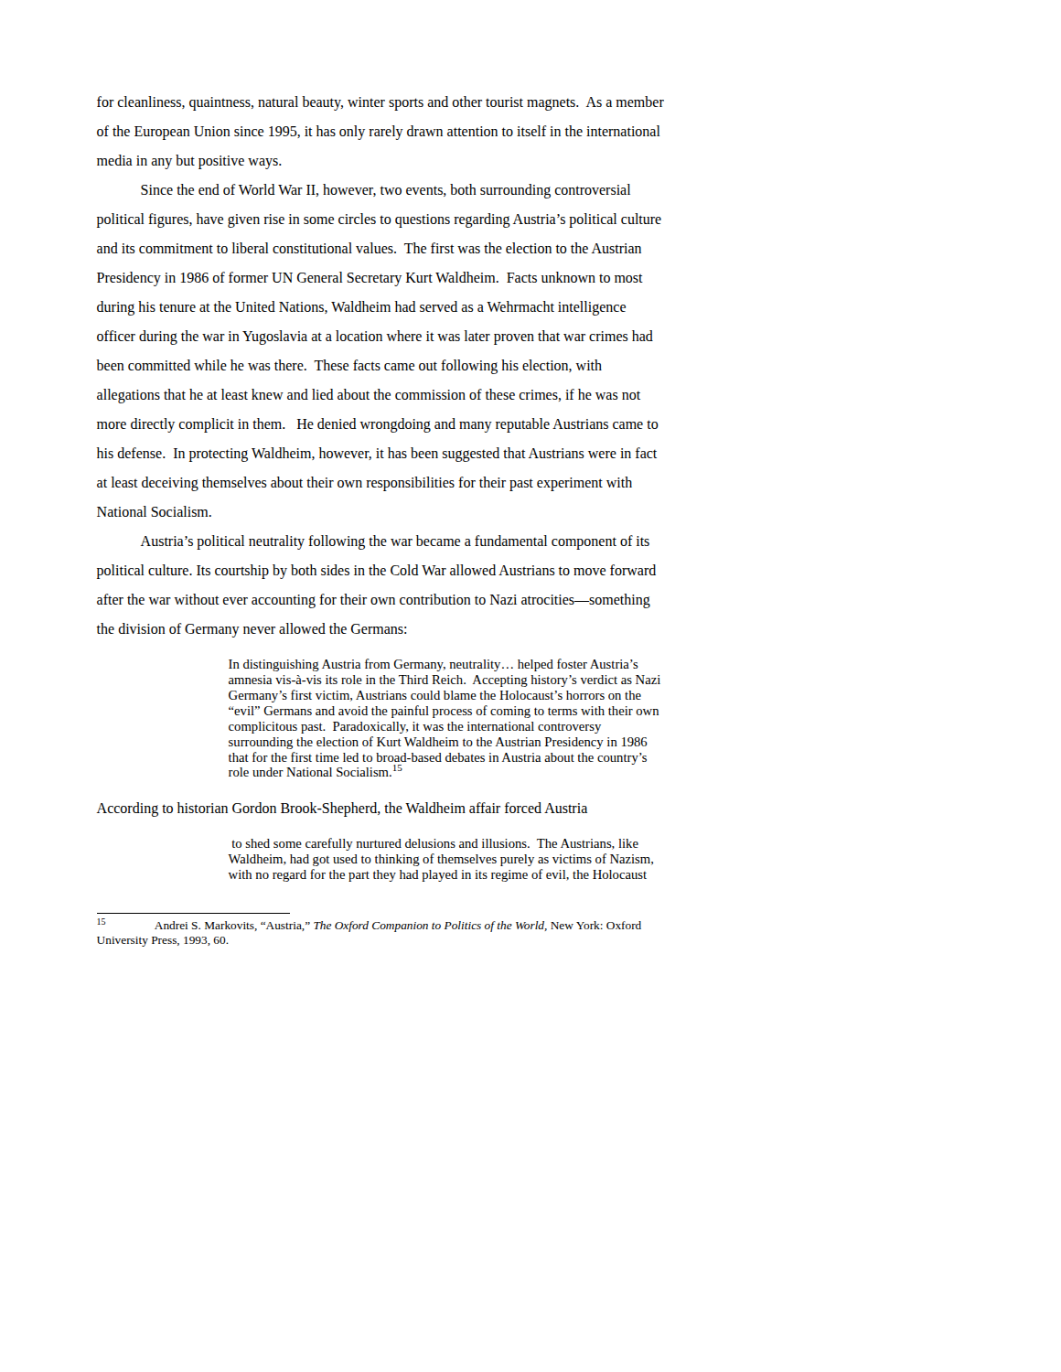for cleanliness, quaintness, natural beauty, winter sports and other tourist magnets. As a member of the European Union since 1995, it has only rarely drawn attention to itself in the international media in any but positive ways.
Since the end of World War II, however, two events, both surrounding controversial political figures, have given rise in some circles to questions regarding Austria’s political culture and its commitment to liberal constitutional values. The first was the election to the Austrian Presidency in 1986 of former UN General Secretary Kurt Waldheim. Facts unknown to most during his tenure at the United Nations, Waldheim had served as a Wehrmacht intelligence officer during the war in Yugoslavia at a location where it was later proven that war crimes had been committed while he was there. These facts came out following his election, with allegations that he at least knew and lied about the commission of these crimes, if he was not more directly complicit in them. He denied wrongdoing and many reputable Austrians came to his defense. In protecting Waldheim, however, it has been suggested that Austrians were in fact at least deceiving themselves about their own responsibilities for their past experiment with National Socialism.
Austria’s political neutrality following the war became a fundamental component of its political culture. Its courtship by both sides in the Cold War allowed Austrians to move forward after the war without ever accounting for their own contribution to Nazi atrocities—something the division of Germany never allowed the Germans:
In distinguishing Austria from Germany, neutrality… helped foster Austria’s amnesia vis-à-vis its role in the Third Reich. Accepting history’s verdict as Nazi Germany’s first victim, Austrians could blame the Holocaust’s horrors on the “evil” Germans and avoid the painful process of coming to terms with their own complicitous past. Paradoxically, it was the international controversy surrounding the election of Kurt Waldheim to the Austrian Presidency in 1986 that for the first time led to broad-based debates in Austria about the country’s role under National Socialism.15
According to historian Gordon Brook-Shepherd, the Waldheim affair forced Austria
to shed some carefully nurtured delusions and illusions. The Austrians, like Waldheim, had got used to thinking of themselves purely as victims of Nazism, with no regard for the part they had played in its regime of evil, the Holocaust
15 Andrei S. Markovits, “Austria,” The Oxford Companion to Politics of the World, New York: Oxford University Press, 1993, 60.